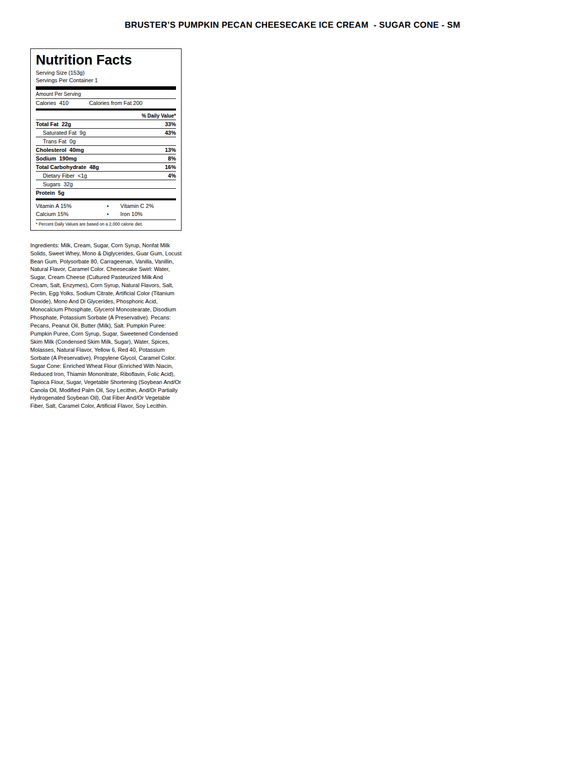BRUSTER’S PUMPKIN PECAN CHEESECAKE ICE CREAM - SUGAR CONE - SM
Nutrition Facts
Serving Size (153g)
Servings Per Container 1
Amount Per Serving
| Calories 410 | Calories from Fat 200 |
| % Daily Value* |
| Total Fat 22g | 33% |
| Saturated Fat 9g | 43% |
| Trans Fat 0g | |
| Cholesterol 40mg | 13% |
| Sodium 190mg | 8% |
| Total Carbohydrate 48g | 16% |
| Dietary Fiber <1g | 4% |
| Sugars 32g | |
| Protein 5g | |
| Vitamin A 15% | • | Vitamin C 2% |
| Calcium 15% | • | Iron 10% |
* Percent Daily Values are based on a 2,000 calorie diet.
Ingredients: Milk, Cream, Sugar, Corn Syrup, Nonfat Milk Solids, Sweet Whey, Mono & Diglycerides, Guar Gum, Locust Bean Gum, Polysorbate 80, Carrageenan, Vanilla, Vanillin, Natural Flavor, Caramel Color. Cheesecake Swirl: Water, Sugar, Cream Cheese (Cultured Pasteurized Milk And Cream, Salt, Enzymes), Corn Syrup, Natural Flavors, Salt, Pectin, Egg Yolks, Sodium Citrate, Artificial Color (Titanium Dioxide), Mono And Di Glycerides, Phosphoric Acid, Monocalcium Phosphate, Glycerol Monostearate, Disodium Phosphate, Potassium Sorbate (A Preservative). Pecans: Pecans, Peanut Oil, Butter (Milk), Salt. Pumpkin Puree: Pumpkin Puree, Corn Syrup, Sugar, Sweetened Condensed Skim Milk (Condensed Skim Milk, Sugar), Water, Spices, Molasses, Natural Flavor, Yellow 6, Red 40, Potassium Sorbate (A Preservative), Propylene Glycol, Caramel Color. Sugar Cone: Enriched Wheat Flour (Enriched With Niacin, Reduced Iron, Thiamin Mononitrate, Riboflavin, Folic Acid), Tapioca Flour, Sugar, Vegetable Shortening (Soybean And/Or Canola Oil, Modified Palm Oil, Soy Lecithin, And/Or Partially Hydrogenated Soybean Oil), Oat Fiber And/Or Vegetable Fiber, Salt, Caramel Color, Artificial Flavor, Soy Lecithin.